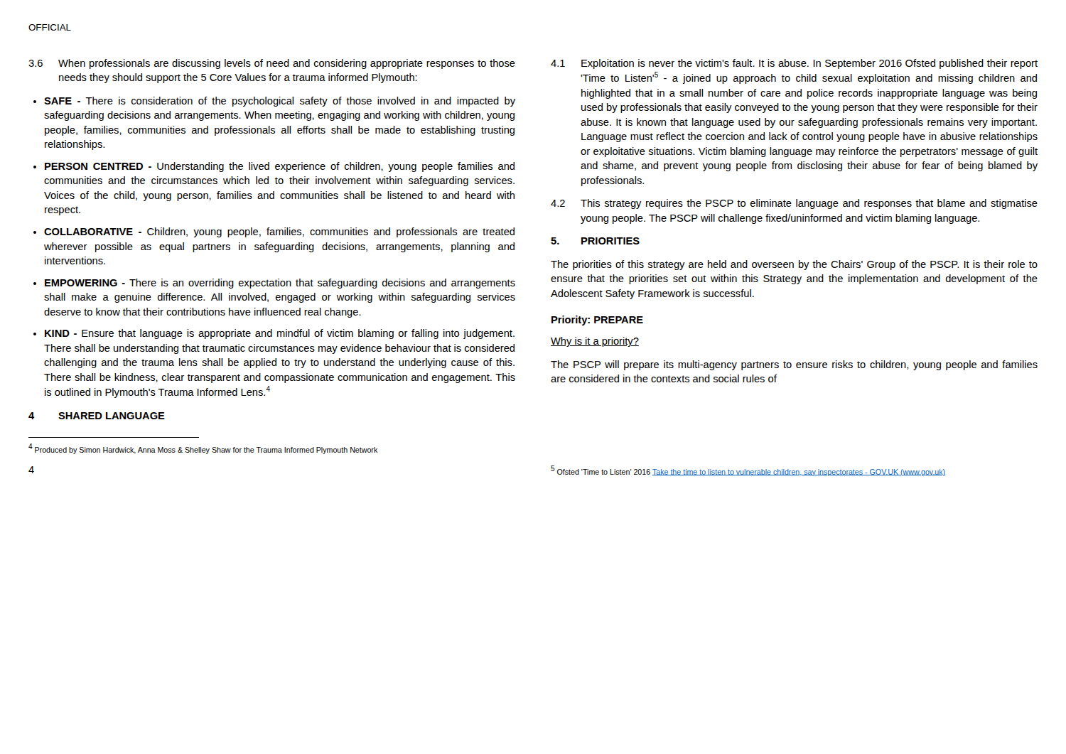OFFICIAL
3.6
When professionals are discussing levels of need and considering appropriate responses to those needs they should support the 5 Core Values for a trauma informed Plymouth:
SAFE - There is consideration of the psychological safety of those involved in and impacted by safeguarding decisions and arrangements. When meeting, engaging and working with children, young people, families, communities and professionals all efforts shall be made to establishing trusting relationships.
PERSON CENTRED - Understanding the lived experience of children, young people families and communities and the circumstances which led to their involvement within safeguarding services. Voices of the child, young person, families and communities shall be listened to and heard with respect.
COLLABORATIVE - Children, young people, families, communities and professionals are treated wherever possible as equal partners in safeguarding decisions, arrangements, planning and interventions.
EMPOWERING - There is an overriding expectation that safeguarding decisions and arrangements shall make a genuine difference. All involved, engaged or working within safeguarding services deserve to know that their contributions have influenced real change.
KIND - Ensure that language is appropriate and mindful of victim blaming or falling into judgement. There shall be understanding that traumatic circumstances may evidence behaviour that is considered challenging and the trauma lens shall be applied to try to understand the underlying cause of this. There shall be kindness, clear transparent and compassionate communication and engagement. This is outlined in Plymouth's Trauma Informed Lens.4
4
SHARED LANGUAGE
4 Produced by Simon Hardwick, Anna Moss & Shelley Shaw for the Trauma Informed Plymouth Network
4
4.1
Exploitation is never the victim's fault. It is abuse. In September 2016 Ofsted published their report 'Time to Listen'5 - a joined up approach to child sexual exploitation and missing children and highlighted that in a small number of care and police records inappropriate language was being used by professionals that easily conveyed to the young person that they were responsible for their abuse. It is known that language used by our safeguarding professionals remains very important. Language must reflect the coercion and lack of control young people have in abusive relationships or exploitative situations. Victim blaming language may reinforce the perpetrators' message of guilt and shame, and prevent young people from disclosing their abuse for fear of being blamed by professionals.
4.2
This strategy requires the PSCP to eliminate language and responses that blame and stigmatise young people. The PSCP will challenge fixed/uninformed and victim blaming language.
5.
PRIORITIES
The priorities of this strategy are held and overseen by the Chairs' Group of the PSCP. It is their role to ensure that the priorities set out within this Strategy and the implementation and development of the Adolescent Safety Framework is successful.
Priority: PREPARE
Why is it a priority?
The PSCP will prepare its multi-agency partners to ensure risks to children, young people and families are considered in the contexts and social rules of
5 Ofsted 'Time to Listen' 2016 Take the time to listen to vulnerable children, say inspectorates - GOV.UK (www.gov.uk)